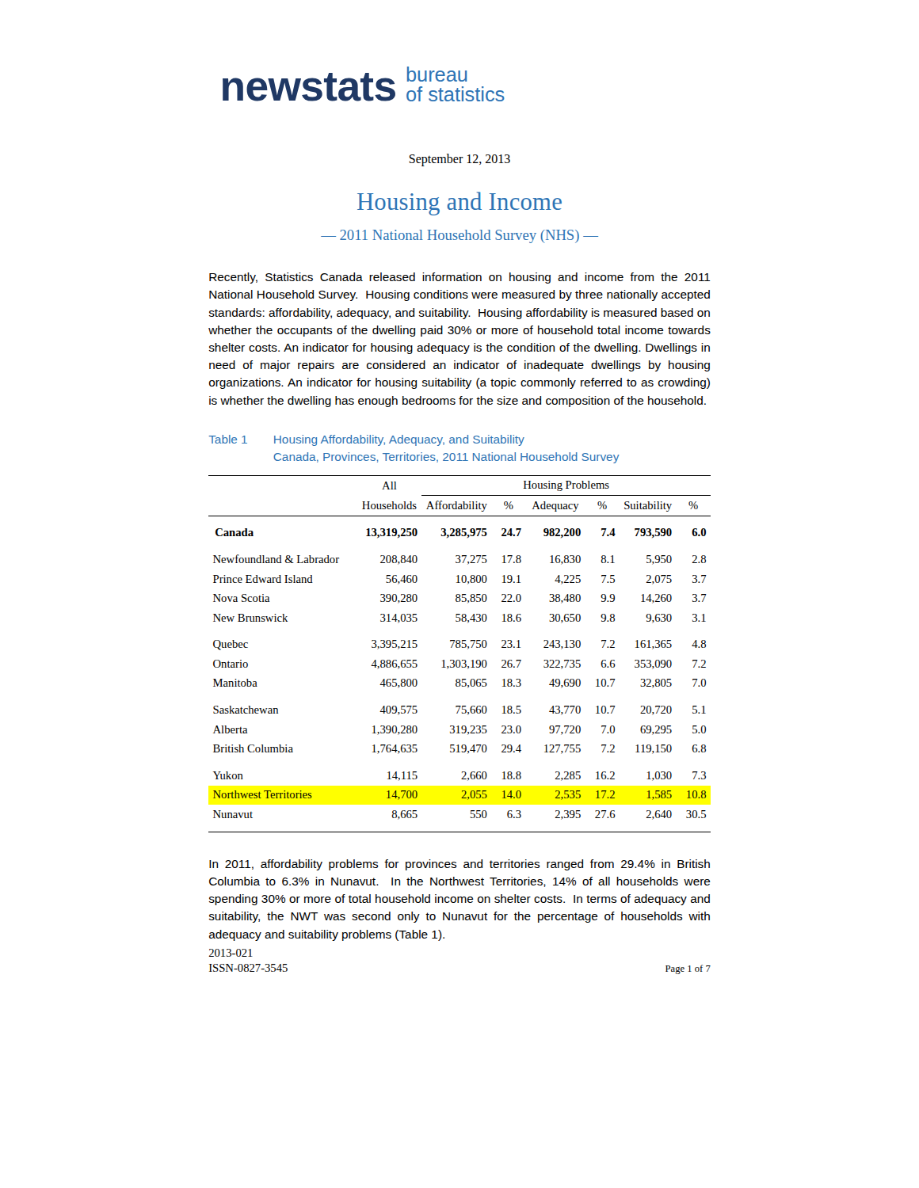newstats
bureau of statistics
September 12, 2013
Housing and Income
— 2011 National Household Survey (NHS) —
Recently, Statistics Canada released information on housing and income from the 2011 National Household Survey. Housing conditions were measured by three nationally accepted standards: affordability, adequacy, and suitability. Housing affordability is measured based on whether the occupants of the dwelling paid 30% or more of household total income towards shelter costs. An indicator for housing adequacy is the condition of the dwelling. Dwellings in need of major repairs are considered an indicator of inadequate dwellings by housing organizations. An indicator for housing suitability (a topic commonly referred to as crowding) is whether the dwelling has enough bedrooms for the size and composition of the household.
Table 1 Housing Affordability, Adequacy, and Suitability Canada, Provinces, Territories, 2011 National Household Survey
| | All | Housing Problems |
| --- | --- | --- |
| | Households | Affordability | % | Adequacy | % | Suitability | % |
| Canada | 13,319,250 | 3,285,975 | 24.7 | 982,200 | 7.4 | 793,590 | 6.0 |
| Newfoundland & Labrador | 208,840 | 37,275 | 17.8 | 16,830 | 8.1 | 5,950 | 2.8 |
| Prince Edward Island | 56,460 | 10,800 | 19.1 | 4,225 | 7.5 | 2,075 | 3.7 |
| Nova Scotia | 390,280 | 85,850 | 22.0 | 38,480 | 9.9 | 14,260 | 3.7 |
| New Brunswick | 314,035 | 58,430 | 18.6 | 30,650 | 9.8 | 9,630 | 3.1 |
| Quebec | 3,395,215 | 785,750 | 23.1 | 243,130 | 7.2 | 161,365 | 4.8 |
| Ontario | 4,886,655 | 1,303,190 | 26.7 | 322,735 | 6.6 | 353,090 | 7.2 |
| Manitoba | 465,800 | 85,065 | 18.3 | 49,690 | 10.7 | 32,805 | 7.0 |
| Saskatchewan | 409,575 | 75,660 | 18.5 | 43,770 | 10.7 | 20,720 | 5.1 |
| Alberta | 1,390,280 | 319,235 | 23.0 | 97,720 | 7.0 | 69,295 | 5.0 |
| British Columbia | 1,764,635 | 519,470 | 29.4 | 127,755 | 7.2 | 119,150 | 6.8 |
| Yukon | 14,115 | 2,660 | 18.8 | 2,285 | 16.2 | 1,030 | 7.3 |
| Northwest Territories | 14,700 | 2,055 | 14.0 | 2,535 | 17.2 | 1,585 | 10.8 |
| Nunavut | 8,665 | 550 | 6.3 | 2,395 | 27.6 | 2,640 | 30.5 |
In 2011, affordability problems for provinces and territories ranged from 29.4% in British Columbia to 6.3% in Nunavut. In the Northwest Territories, 14% of all households were spending 30% or more of total household income on shelter costs. In terms of adequacy and suitability, the NWT was second only to Nunavut for the percentage of households with adequacy and suitability problems (Table 1).
2013-021
ISSN-0827-3545
Page 1 of 7